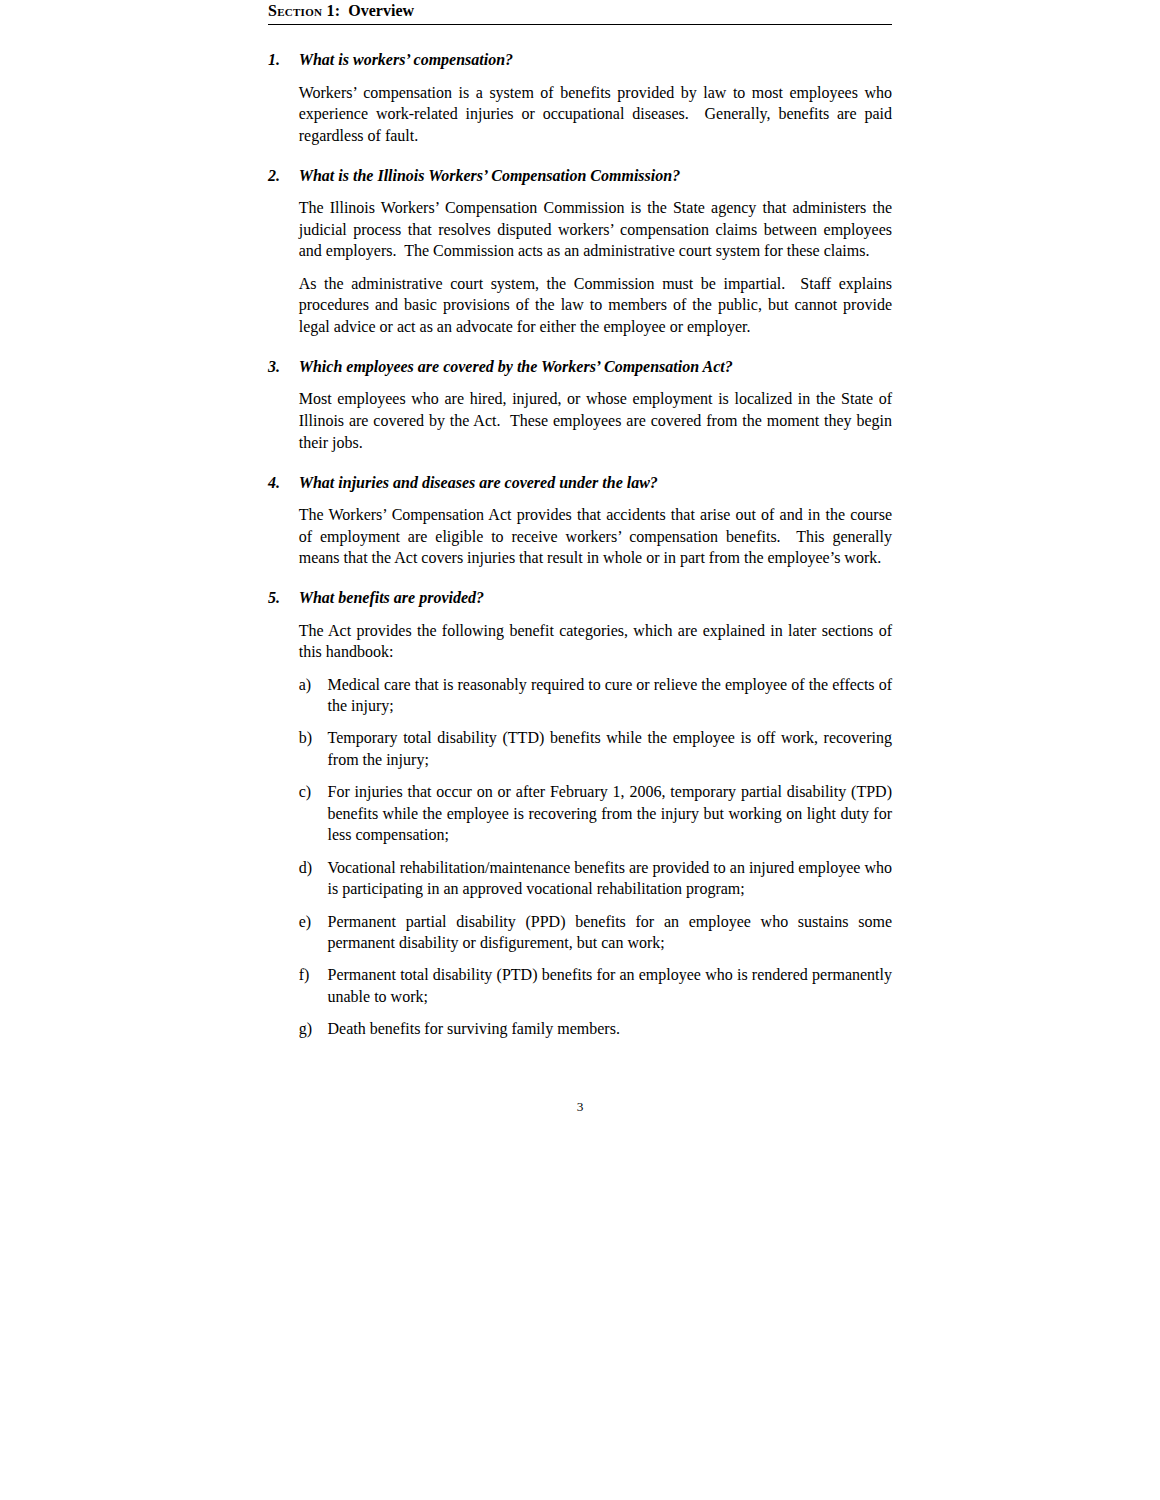Section 1: Overview
What is workers’ compensation?
Workers’ compensation is a system of benefits provided by law to most employees who experience work-related injuries or occupational diseases. Generally, benefits are paid regardless of fault.
What is the Illinois Workers’ Compensation Commission?
The Illinois Workers’ Compensation Commission is the State agency that administers the judicial process that resolves disputed workers’ compensation claims between employees and employers. The Commission acts as an administrative court system for these claims.
As the administrative court system, the Commission must be impartial. Staff explains procedures and basic provisions of the law to members of the public, but cannot provide legal advice or act as an advocate for either the employee or employer.
Which employees are covered by the Workers’ Compensation Act?
Most employees who are hired, injured, or whose employment is localized in the State of Illinois are covered by the Act. These employees are covered from the moment they begin their jobs.
What injuries and diseases are covered under the law?
The Workers’ Compensation Act provides that accidents that arise out of and in the course of employment are eligible to receive workers’ compensation benefits. This generally means that the Act covers injuries that result in whole or in part from the employee’s work.
What benefits are provided?
The Act provides the following benefit categories, which are explained in later sections of this handbook:
Medical care that is reasonably required to cure or relieve the employee of the effects of the injury;
Temporary total disability (TTD) benefits while the employee is off work, recovering from the injury;
For injuries that occur on or after February 1, 2006, temporary partial disability (TPD) benefits while the employee is recovering from the injury but working on light duty for less compensation;
Vocational rehabilitation/maintenance benefits are provided to an injured employee who is participating in an approved vocational rehabilitation program;
Permanent partial disability (PPD) benefits for an employee who sustains some permanent disability or disfigurement, but can work;
Permanent total disability (PTD) benefits for an employee who is rendered permanently unable to work;
Death benefits for surviving family members.
3